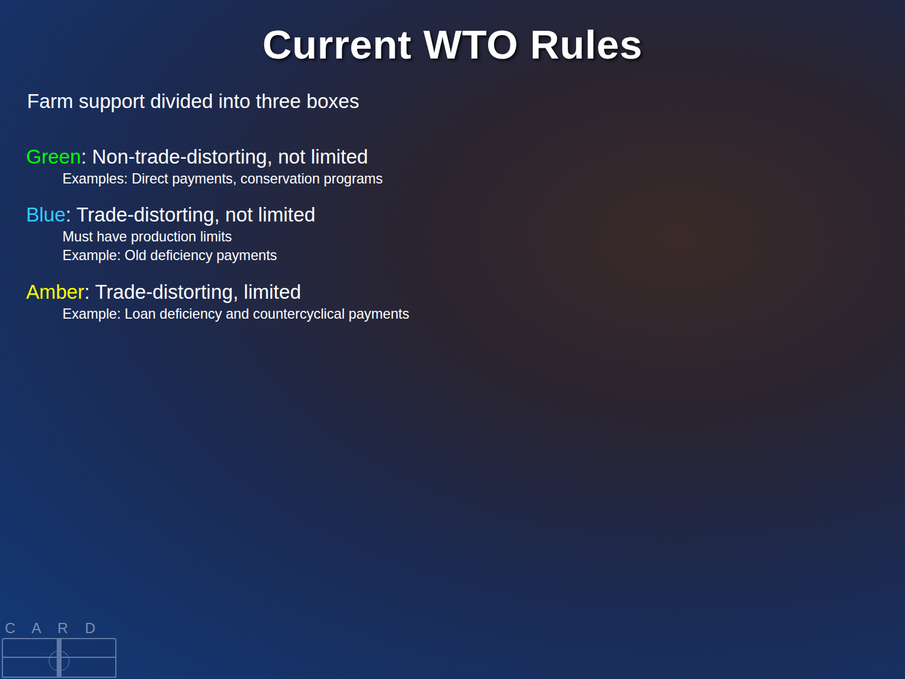Current WTO Rules
Farm support divided into three boxes
Green: Non-trade-distorting, not limited
Examples: Direct payments, conservation programs
Blue: Trade-distorting, not limited
Must have production limits
Example: Old deficiency payments
Amber: Trade-distorting, limited
Example: Loan deficiency and countercyclical payments
C A R D